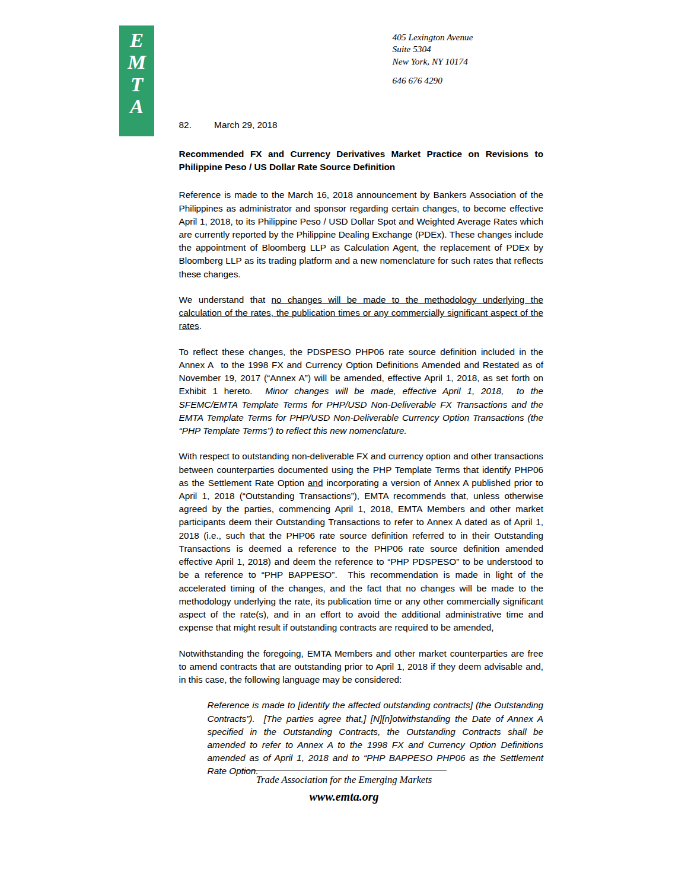E M T A
405 Lexington Avenue
Suite 5304
New York, NY 10174
646 676 4290
82. March 29, 2018
Recommended FX and Currency Derivatives Market Practice on Revisions to Philippine Peso / US Dollar Rate Source Definition
Reference is made to the March 16, 2018 announcement by Bankers Association of the Philippines as administrator and sponsor regarding certain changes, to become effective April 1, 2018, to its Philippine Peso / USD Dollar Spot and Weighted Average Rates which are currently reported by the Philippine Dealing Exchange (PDEx). These changes include the appointment of Bloomberg LLP as Calculation Agent, the replacement of PDEx by Bloomberg LLP as its trading platform and a new nomenclature for such rates that reflects these changes.
We understand that no changes will be made to the methodology underlying the calculation of the rates, the publication times or any commercially significant aspect of the rates.
To reflect these changes, the PDSPESO PHP06 rate source definition included in the Annex A to the 1998 FX and Currency Option Definitions Amended and Restated as of November 19, 2017 (“Annex A”) will be amended, effective April 1, 2018, as set forth on Exhibit 1 hereto. Minor changes will be made, effective April 1, 2018, to the SFEMC/EMTA Template Terms for PHP/USD Non-Deliverable FX Transactions and the EMTA Template Terms for PHP/USD Non-Deliverable Currency Option Transactions (the “PHP Template Terms”) to reflect this new nomenclature.
With respect to outstanding non-deliverable FX and currency option and other transactions between counterparties documented using the PHP Template Terms that identify PHP06 as the Settlement Rate Option and incorporating a version of Annex A published prior to April 1, 2018 (“Outstanding Transactions”), EMTA recommends that, unless otherwise agreed by the parties, commencing April 1, 2018, EMTA Members and other market participants deem their Outstanding Transactions to refer to Annex A dated as of April 1, 2018 (i.e., such that the PHP06 rate source definition referred to in their Outstanding Transactions is deemed a reference to the PHP06 rate source definition amended effective April 1, 2018) and deem the reference to “PHP PDSPESO” to be understood to be a reference to “PHP BAPPESO”. This recommendation is made in light of the accelerated timing of the changes, and the fact that no changes will be made to the methodology underlying the rate, its publication time or any other commercially significant aspect of the rate(s), and in an effort to avoid the additional administrative time and expense that might result if outstanding contracts are required to be amended,
Notwithstanding the foregoing, EMTA Members and other market counterparties are free to amend contracts that are outstanding prior to April 1, 2018 if they deem advisable and, in this case, the following language may be considered:
Reference is made to [identify the affected outstanding contracts] (the Outstanding Contracts”). [The parties agree that,] [N][n]otwithstanding the Date of Annex A specified in the Outstanding Contracts, the Outstanding Contracts shall be amended to refer to Annex A to the 1998 FX and Currency Option Definitions amended as of April 1, 2018 and to “PHP BAPPESO PHP06 as the Settlement Rate Option.
Trade Association for the Emerging Markets
www.emta.org